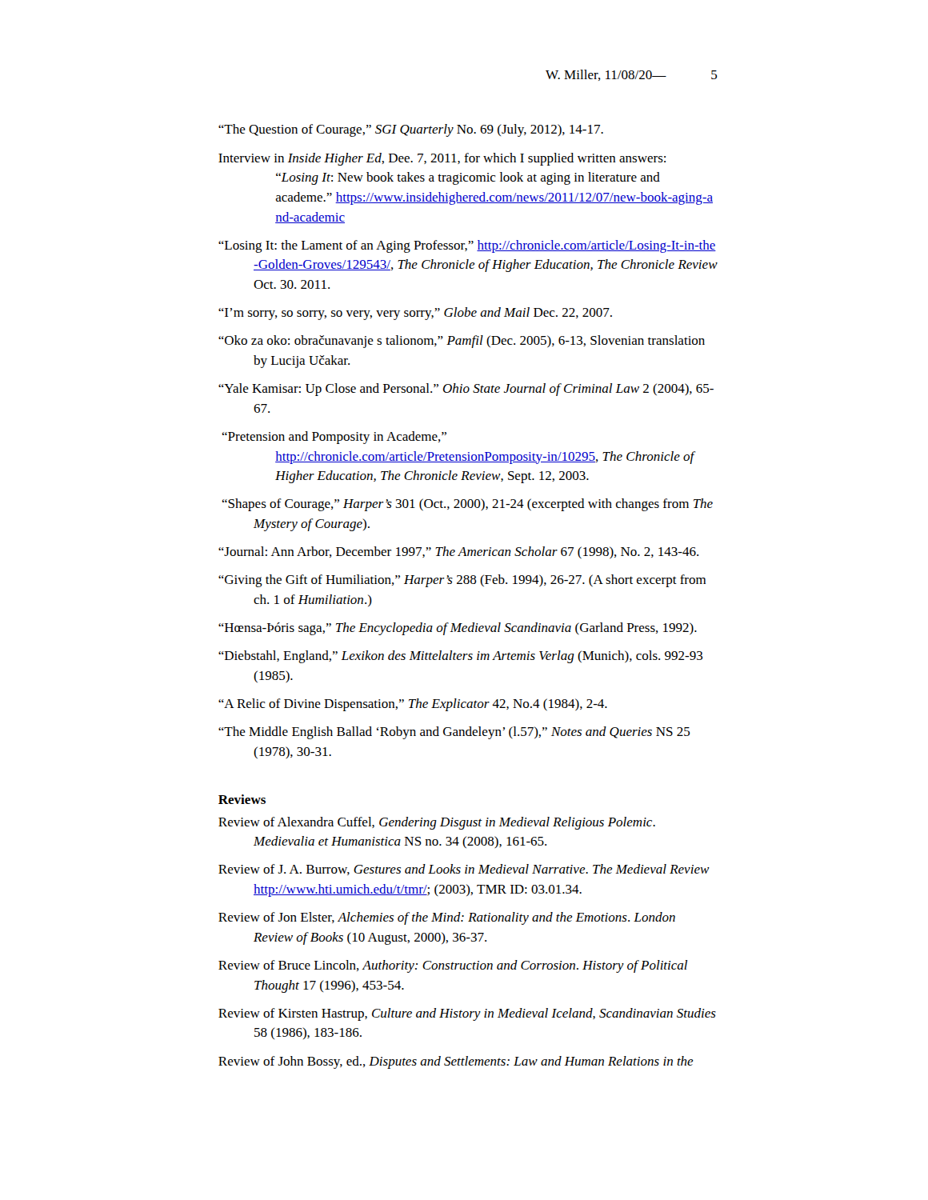W. Miller, 11/08/20— 5
“The Question of Courage,” SGI Quarterly No. 69 (July, 2012), 14-17.
Interview in Inside Higher Ed, Dee. 7, 2011, for which I supplied written answers: “Losing It: New book takes a tragicomic look at aging in literature and academe.” https://www.insidehighered.com/news/2011/12/07/new-book-aging-and-academic
“Losing It: the Lament of an Aging Professor,” http://chronicle.com/article/Losing-It-in-the-Golden-Groves/129543/, The Chronicle of Higher Education, The Chronicle Review Oct. 30. 2011.
“I’m sorry, so sorry, so very, very sorry,” Globe and Mail Dec. 22, 2007.
“Oko za oko: obračunavanje s talionom,” Pamfil (Dec. 2005), 6-13, Slovenian translation by Lucija Učakar.
“Yale Kamisar: Up Close and Personal.” Ohio State Journal of Criminal Law 2 (2004), 65-67.
“Pretension and Pomposity in Academe,” http://chronicle.com/article/PretensionPomposity-in/10295, The Chronicle of Higher Education, The Chronicle Review, Sept. 12, 2003.
“Shapes of Courage,” Harper’s 301 (Oct., 2000), 21-24 (excerpted with changes from The Mystery of Courage).
“Journal: Ann Arbor, December 1997,” The American Scholar 67 (1998), No. 2, 143-46.
“Giving the Gift of Humiliation,” Harper’s 288 (Feb. 1994), 26-27. (A short excerpt from ch. 1 of Humiliation.)
“Hœnsa-Þóris saga,” The Encyclopedia of Medieval Scandinavia (Garland Press, 1992).
“Diebstahl, England,” Lexikon des Mittelalters im Artemis Verlag (Munich), cols. 992-93 (1985).
“A Relic of Divine Dispensation,” The Explicator 42, No.4 (1984), 2-4.
“The Middle English Ballad ‘Robyn and Gandeleyn’ (l.57),” Notes and Queries NS 25 (1978), 30-31.
Reviews
Review of Alexandra Cuffel, Gendering Disgust in Medieval Religious Polemic. Medievalia et Humanistica NS no. 34 (2008), 161-65.
Review of J. A. Burrow, Gestures and Looks in Medieval Narrative. The Medieval Review http://www.hti.umich.edu/t/tmr/; (2003), TMR ID: 03.01.34.
Review of Jon Elster, Alchemies of the Mind: Rationality and the Emotions. London Review of Books (10 August, 2000), 36-37.
Review of Bruce Lincoln, Authority: Construction and Corrosion. History of Political Thought 17 (1996), 453-54.
Review of Kirsten Hastrup, Culture and History in Medieval Iceland, Scandinavian Studies 58 (1986), 183-186.
Review of John Bossy, ed., Disputes and Settlements: Law and Human Relations in the